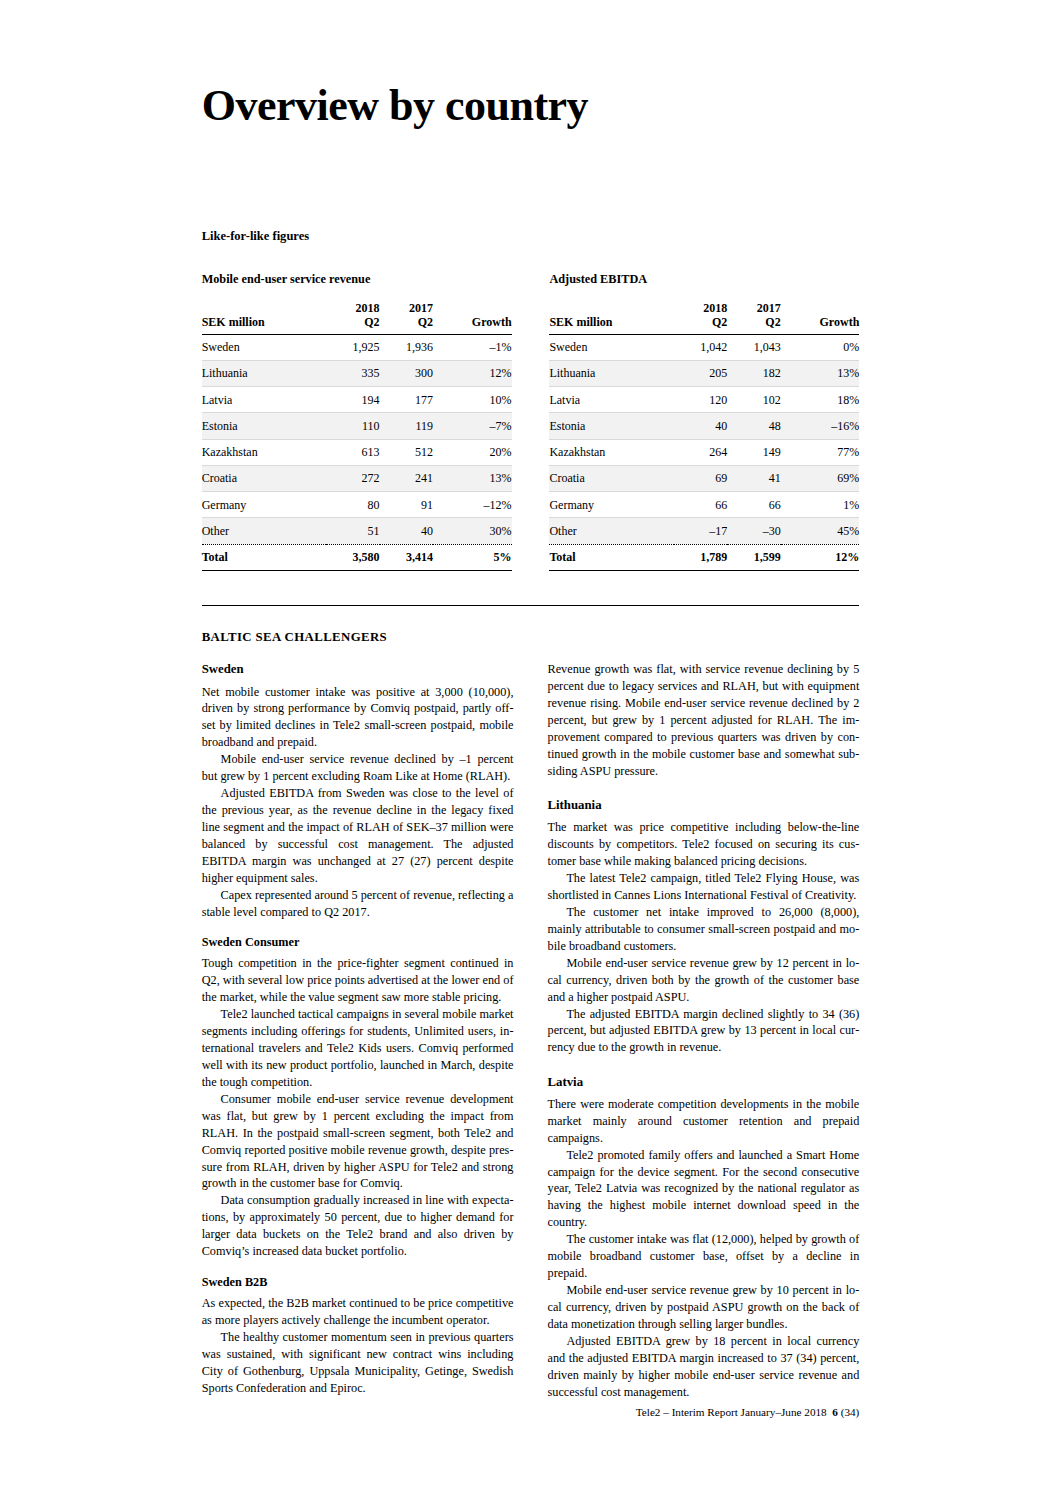Overview by country
Like-for-like figures
Mobile end-user service revenue
| | 2018 | 2017 | |
| --- | --- | --- | --- |
| SEK million | Q2 | Q2 | Growth |
| Sweden | 1,925 | 1,936 | –1% |
| Lithuania | 335 | 300 | 12% |
| Latvia | 194 | 177 | 10% |
| Estonia | 110 | 119 | –7% |
| Kazakhstan | 613 | 512 | 20% |
| Croatia | 272 | 241 | 13% |
| Germany | 80 | 91 | –12% |
| Other | 51 | 40 | 30% |
| Total | 3,580 | 3,414 | 5% |
Adjusted EBITDA
| | 2018 | 2017 | |
| --- | --- | --- | --- |
| SEK million | Q2 | Q2 | Growth |
| Sweden | 1,042 | 1,043 | 0% |
| Lithuania | 205 | 182 | 13% |
| Latvia | 120 | 102 | 18% |
| Estonia | 40 | 48 | –16% |
| Kazakhstan | 264 | 149 | 77% |
| Croatia | 69 | 41 | 69% |
| Germany | 66 | 66 | 1% |
| Other | –17 | –30 | 45% |
| Total | 1,789 | 1,599 | 12% |
BALTIC SEA CHALLENGERS
Sweden
Net mobile customer intake was positive at 3,000 (10,000), driven by strong performance by Comviq postpaid, partly offset by limited declines in Tele2 small-screen postpaid, mobile broadband and prepaid.
Mobile end-user service revenue declined by –1 percent but grew by 1 percent excluding Roam Like at Home (RLAH).
Adjusted EBITDA from Sweden was close to the level of the previous year, as the revenue decline in the legacy fixed line segment and the impact of RLAH of SEK–37 million were balanced by successful cost management. The adjusted EBITDA margin was unchanged at 27 (27) percent despite higher equipment sales.
Capex represented around 5 percent of revenue, reflecting a stable level compared to Q2 2017.
Sweden Consumer
Tough competition in the price-fighter segment continued in Q2, with several low price points advertised at the lower end of the market, while the value segment saw more stable pricing.
Tele2 launched tactical campaigns in several mobile market segments including offerings for students, Unlimited users, international travelers and Tele2 Kids users. Comviq performed well with its new product portfolio, launched in March, despite the tough competition.
Consumer mobile end-user service revenue development was flat, but grew by 1 percent excluding the impact from RLAH. In the postpaid small-screen segment, both Tele2 and Comviq reported positive mobile revenue growth, despite pressure from RLAH, driven by higher ASPU for Tele2 and strong growth in the customer base for Comviq.
Data consumption gradually increased in line with expectations, by approximately 50 percent, due to higher demand for larger data buckets on the Tele2 brand and also driven by Comviq’s increased data bucket portfolio.
Sweden B2B
As expected, the B2B market continued to be price competitive as more players actively challenge the incumbent operator.
The healthy customer momentum seen in previous quarters was sustained, with significant new contract wins including City of Gothenburg, Uppsala Municipality, Getinge, Swedish Sports Confederation and Epiroc.
Revenue growth was flat, with service revenue declining by 5 percent due to legacy services and RLAH, but with equipment revenue rising. Mobile end-user service revenue declined by 2 percent, but grew by 1 percent adjusted for RLAH. The improvement compared to previous quarters was driven by continued growth in the mobile customer base and somewhat subsiding ASPU pressure.
Lithuania
The market was price competitive including below-the-line discounts by competitors. Tele2 focused on securing its customer base while making balanced pricing decisions.
The latest Tele2 campaign, titled Tele2 Flying House, was shortlisted in Cannes Lions International Festival of Creativity.
The customer net intake improved to 26,000 (8,000), mainly attributable to consumer small-screen postpaid and mobile broadband customers.
Mobile end-user service revenue grew by 12 percent in local currency, driven both by the growth of the customer base and a higher postpaid ASPU.
The adjusted EBITDA margin declined slightly to 34 (36) percent, but adjusted EBITDA grew by 13 percent in local currency due to the growth in revenue.
Latvia
There were moderate competition developments in the mobile market mainly around customer retention and prepaid campaigns.
Tele2 promoted family offers and launched a Smart Home campaign for the device segment. For the second consecutive year, Tele2 Latvia was recognized by the national regulator as having the highest mobile internet download speed in the country.
The customer intake was flat (12,000), helped by growth of mobile broadband customer base, offset by a decline in prepaid.
Mobile end-user service revenue grew by 10 percent in local currency, driven by postpaid ASPU growth on the back of data monetization through selling larger bundles.
Adjusted EBITDA grew by 18 percent in local currency and the adjusted EBITDA margin increased to 37 (34) percent, driven mainly by higher mobile end-user service revenue and successful cost management.
Tele2 – Interim Report January–June 2018 6 (34)